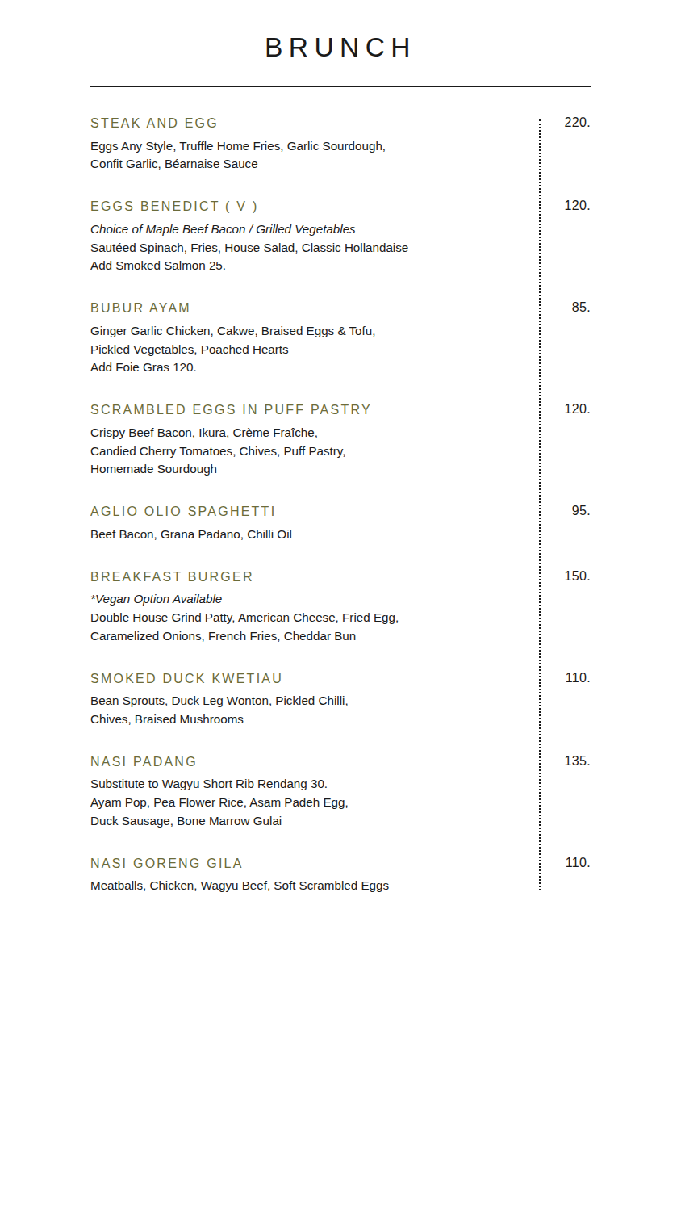Brunch
Steak and Egg
Eggs Any Style, Truffle Home Fries, Garlic Sourdough,
Confit Garlic, Béarnaise Sauce
220.
Eggs Benedict ( V )
Choice of Maple Beef Bacon / Grilled Vegetables
Sautéed Spinach, Fries, House Salad, Classic Hollandaise
Add Smoked Salmon 25.
120.
Bubur Ayam
Ginger Garlic Chicken, Cakwe, Braised Eggs & Tofu,
Pickled Vegetables, Poached Hearts
Add Foie Gras 120.
85.
Scrambled Eggs in Puff Pastry
Crispy Beef Bacon, Ikura, Crème Fraîche,
Candied Cherry Tomatoes, Chives, Puff Pastry,
Homemade Sourdough
120.
Aglio Olio Spaghetti
Beef Bacon, Grana Padano, Chilli Oil
95.
Breakfast Burger
*Vegan Option Available
Double House Grind Patty, American Cheese, Fried Egg,
Caramelized Onions, French Fries, Cheddar Bun
150.
Smoked Duck Kwetiau
Bean Sprouts, Duck Leg Wonton, Pickled Chilli,
Chives, Braised Mushrooms
110.
Nasi Padang
Substitute to Wagyu Short Rib Rendang 30.
Ayam Pop, Pea Flower Rice, Asam Padeh Egg,
Duck Sausage, Bone Marrow Gulai
135.
Nasi Goreng Gila
Meatballs, Chicken, Wagyu Beef, Soft Scrambled Eggs
110.